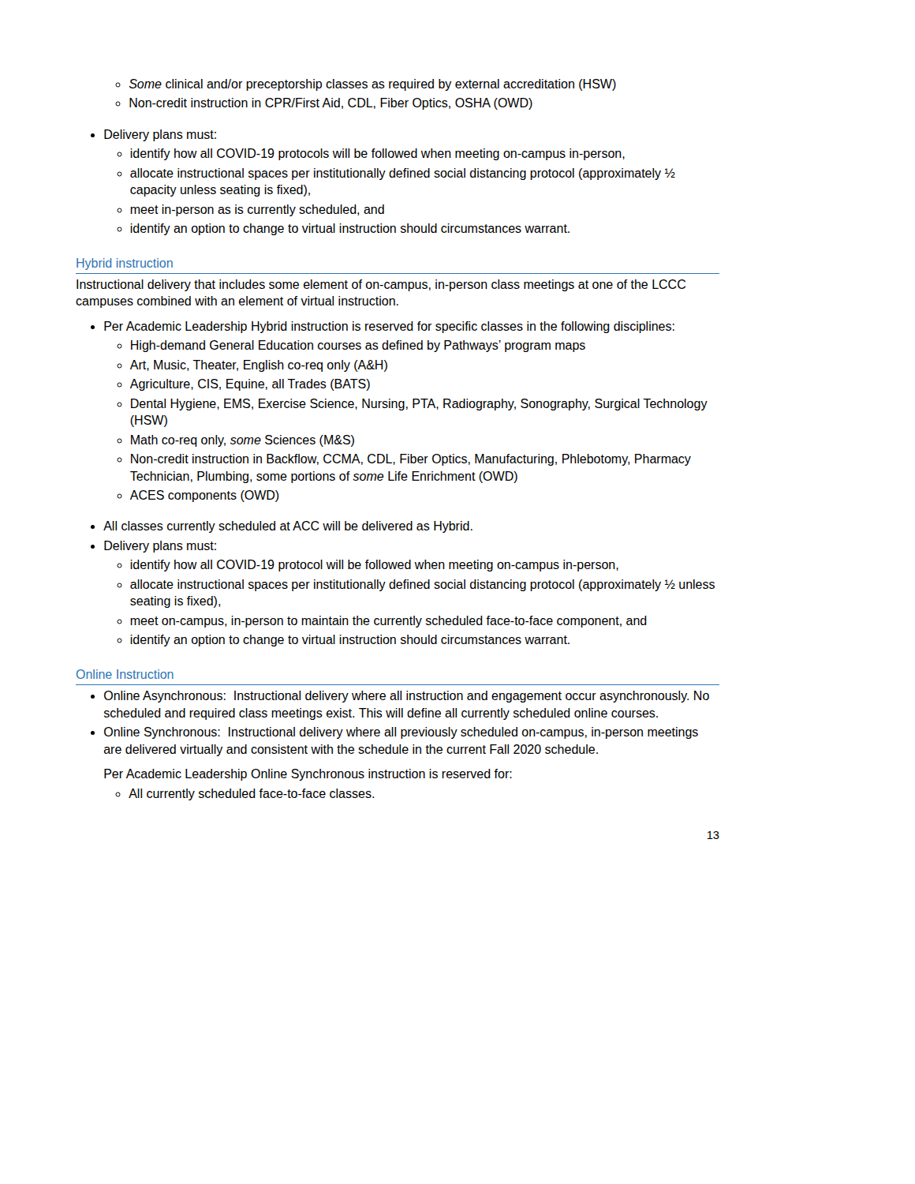Some clinical and/or preceptorship classes as required by external accreditation (HSW)
Non-credit instruction in CPR/First Aid, CDL, Fiber Optics, OSHA (OWD)
Delivery plans must:
identify how all COVID-19 protocols will be followed when meeting on-campus in-person,
allocate instructional spaces per institutionally defined social distancing protocol (approximately ½ capacity unless seating is fixed),
meet in-person as is currently scheduled, and
identify an option to change to virtual instruction should circumstances warrant.
Hybrid instruction
Instructional delivery that includes some element of on-campus, in-person class meetings at one of the LCCC campuses combined with an element of virtual instruction.
Per Academic Leadership Hybrid instruction is reserved for specific classes in the following disciplines:
High-demand General Education courses as defined by Pathways’ program maps
Art, Music, Theater, English co-req only (A&H)
Agriculture, CIS, Equine, all Trades (BATS)
Dental Hygiene, EMS, Exercise Science, Nursing, PTA, Radiography, Sonography, Surgical Technology (HSW)
Math co-req only, some Sciences (M&S)
Non-credit instruction in Backflow, CCMA, CDL, Fiber Optics, Manufacturing, Phlebotomy, Pharmacy Technician, Plumbing, some portions of some Life Enrichment (OWD)
ACES components (OWD)
All classes currently scheduled at ACC will be delivered as Hybrid.
Delivery plans must:
identify how all COVID-19 protocol will be followed when meeting on-campus in-person,
allocate instructional spaces per institutionally defined social distancing protocol (approximately ½ unless seating is fixed),
meet on-campus, in-person to maintain the currently scheduled face-to-face component, and
identify an option to change to virtual instruction should circumstances warrant.
Online Instruction
Online Asynchronous: Instructional delivery where all instruction and engagement occur asynchronously. No scheduled and required class meetings exist. This will define all currently scheduled online courses.
Online Synchronous: Instructional delivery where all previously scheduled on-campus, in-person meetings are delivered virtually and consistent with the schedule in the current Fall 2020 schedule.
Per Academic Leadership Online Synchronous instruction is reserved for:
All currently scheduled face-to-face classes.
13